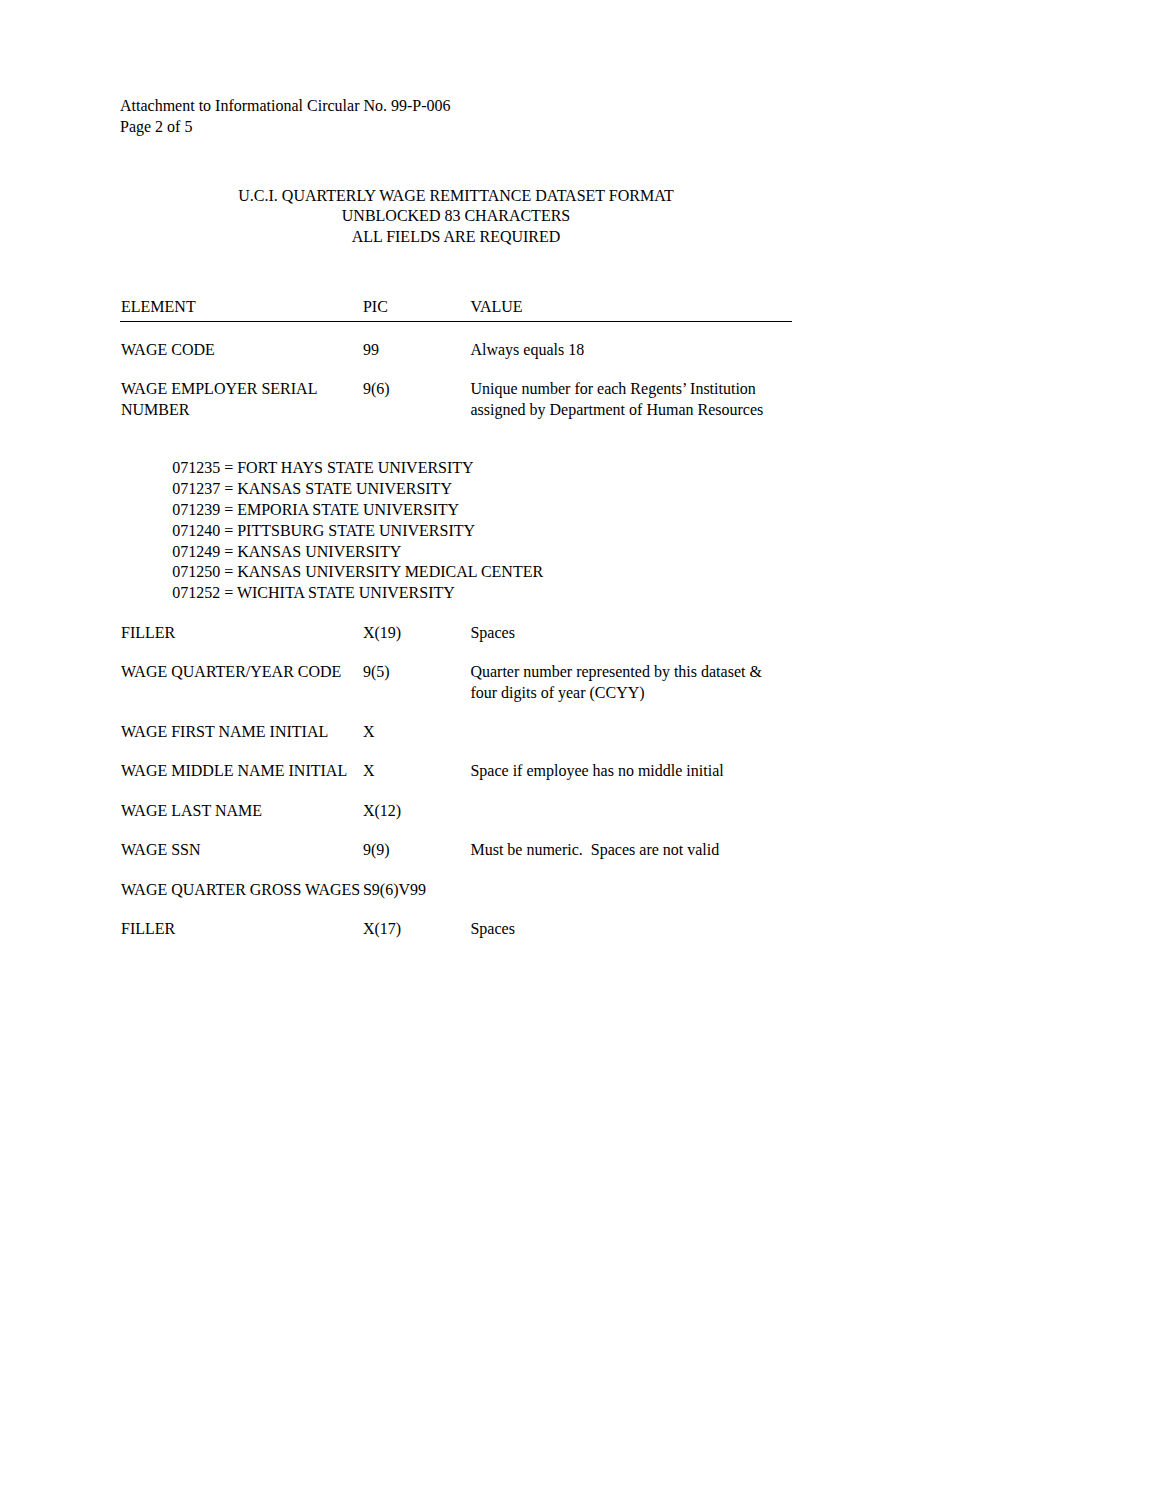Attachment to Informational Circular No. 99-P-006
Page 2 of 5
U.C.I. QUARTERLY WAGE REMITTANCE DATASET FORMAT
UNBLOCKED 83 CHARACTERS
ALL FIELDS ARE REQUIRED
| ELEMENT | PIC | VALUE |
| --- | --- | --- |
| WAGE CODE | 99 | Always equals 18 |
| WAGE EMPLOYER SERIAL NUMBER | 9(6) | Unique number for each Regents’ Institution assigned by Department of Human Resources |
| 071235 = FORT HAYS STATE UNIVERSITY 071237 = KANSAS STATE UNIVERSITY 071239 = EMPORIA STATE UNIVERSITY 071240 = PITTSBURG STATE UNIVERSITY 071249 = KANSAS UNIVERSITY 071250 = KANSAS UNIVERSITY MEDICAL CENTER 071252 = WICHITA STATE UNIVERSITY |
| FILLER | X(19) | Spaces |
| WAGE QUARTER/YEAR CODE | 9(5) | Quarter number represented by this dataset & four digits of year (CCYY) |
| WAGE FIRST NAME INITIAL | X | |
| WAGE MIDDLE NAME INITIAL | X | Space if employee has no middle initial |
| WAGE LAST NAME | X(12) | |
| WAGE SSN | 9(9) | Must be numeric. Spaces are not valid |
| WAGE QUARTER GROSS WAGES | S9(6)V99 | |
| FILLER | X(17) | Spaces |